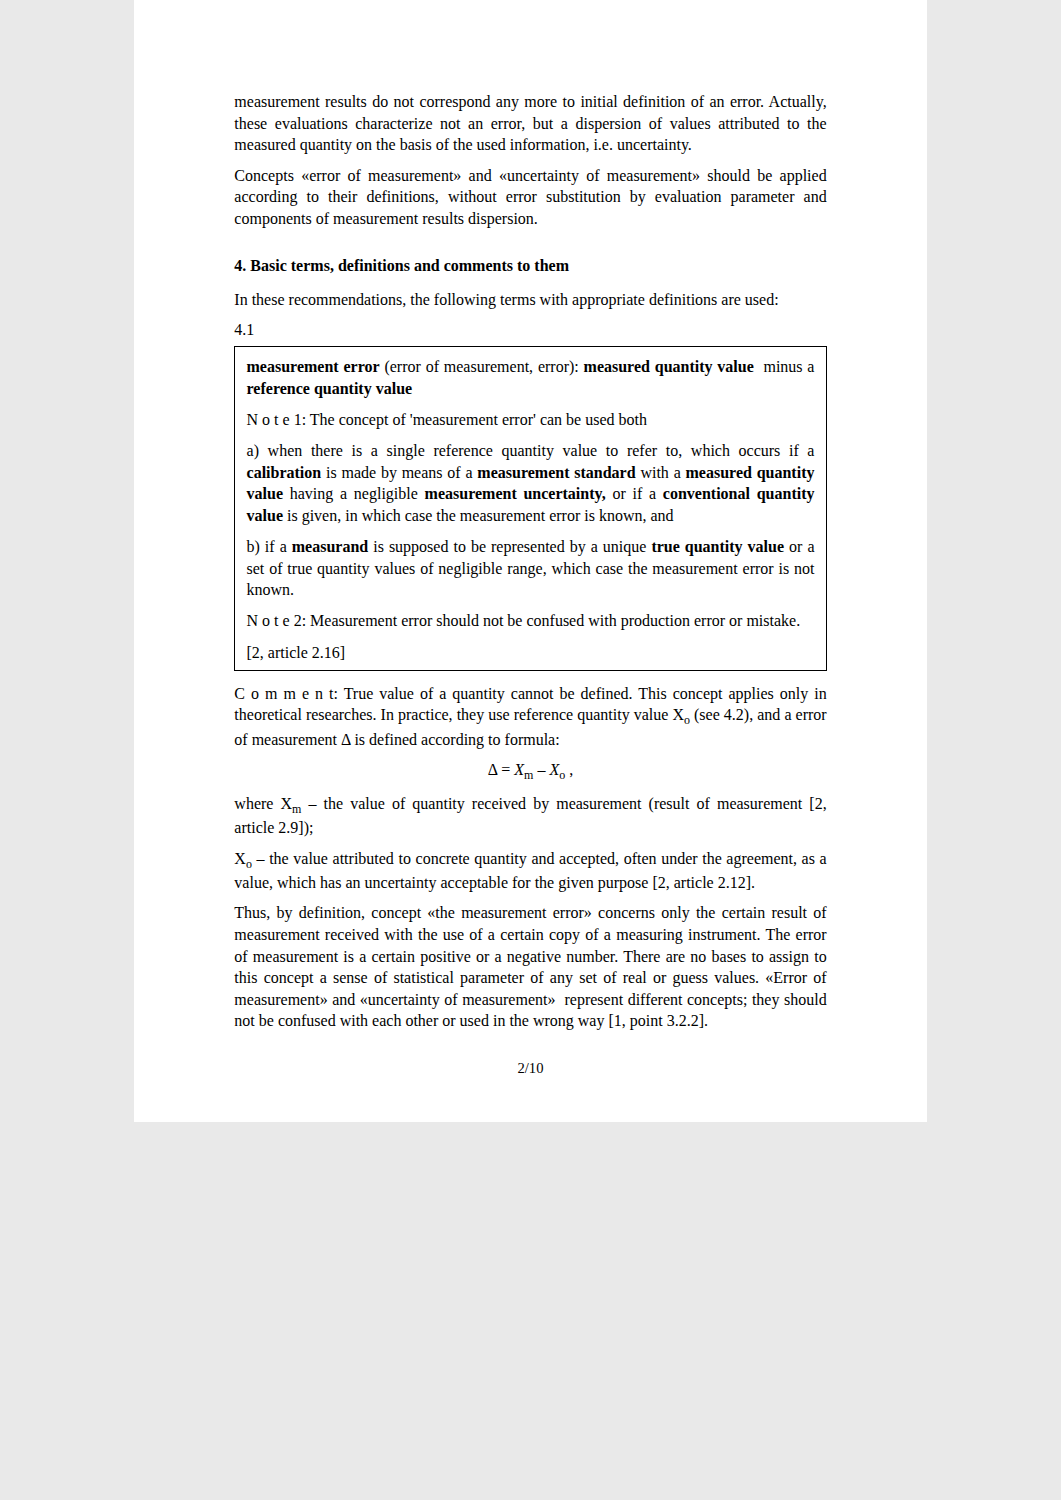measurement results do not correspond any more to initial definition of an error. Actually, these evaluations characterize not an error, but a dispersion of values attributed to the measured quantity on the basis of the used information, i.e. uncertainty.
Concepts «error of measurement» and «uncertainty of measurement» should be applied according to their definitions, without error substitution by evaluation parameter and components of measurement results dispersion.
4. Basic terms, definitions and comments to them
In these recommendations, the following terms with appropriate definitions are used:
4.1
measurement error (error of measurement, error): measured quantity value minus a reference quantity value
N o t e 1: The concept of 'measurement error' can be used both
a) when there is a single reference quantity value to refer to, which occurs if a calibration is made by means of a measurement standard with a measured quantity value having a negligible measurement uncertainty, or if a conventional quantity value is given, in which case the measurement error is known, and
b) if a measurand is supposed to be represented by a unique true quantity value or a set of true quantity values of negligible range, which case the measurement error is not known.
N o t e 2: Measurement error should not be confused with production error or mistake.
[2, article 2.16]
C o m m e n t: True value of a quantity cannot be defined. This concept applies only in theoretical researches. In practice, they use reference quantity value Xo (see 4.2), and a error of measurement Δ is defined according to formula:
Δ = Xm – Xo ,
where Xm – the value of quantity received by measurement (result of measurement [2, article 2.9]);
Xo – the value attributed to concrete quantity and accepted, often under the agreement, as a value, which has an uncertainty acceptable for the given purpose [2, article 2.12].
Thus, by definition, concept «the measurement error» concerns only the certain result of measurement received with the use of a certain copy of a measuring instrument. The error of measurement is a certain positive or a negative number. There are no bases to assign to this concept a sense of statistical parameter of any set of real or guess values. «Error of measurement» and «uncertainty of measurement» represent different concepts; they should not be confused with each other or used in the wrong way [1, point 3.2.2].
2/10